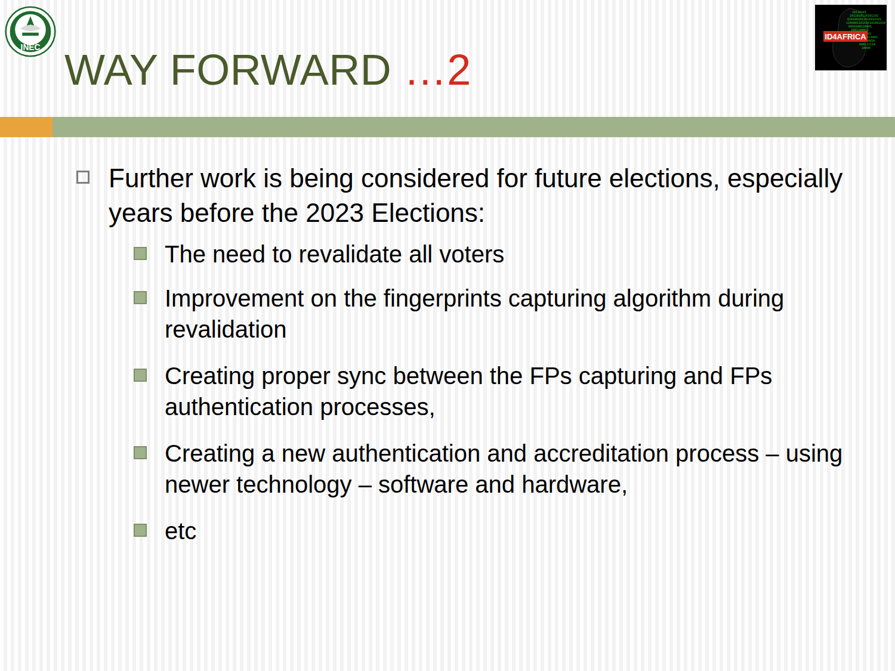INEC 10110101 1011010110101101 0101001011010010101 1100001101010101001010 0010100110001 1001100011 1001100101 1011010111001 1010100010 000111110 10000 ID4AFRICA
WAY FORWARD …2
Further work is being considered for future elections, especially years before the 2023 Elections:
The need to revalidate all voters
Improvement on the fingerprints capturing algorithm during revalidation
Creating proper sync between the FPs capturing and FPs authentication processes,
Creating a new authentication and accreditation process – using newer technology – software and hardware,
etc